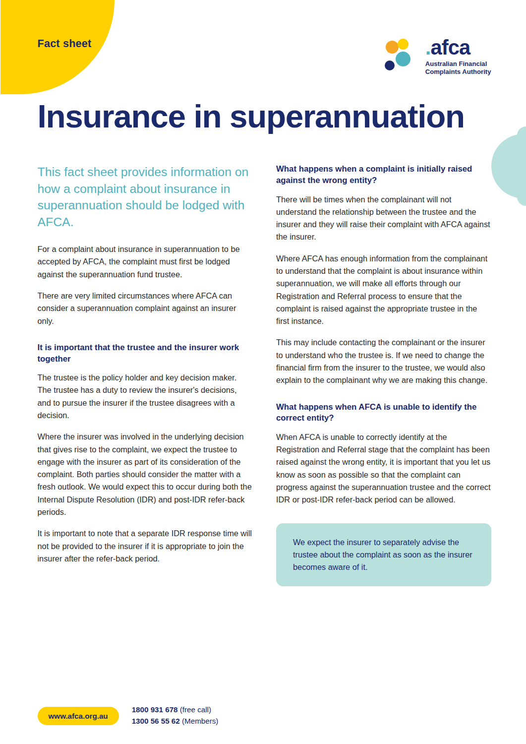Fact sheet
. afca
Australian Financial
Complaints Authority
Insurance in superannuation
This fact sheet provides information on how a complaint about insurance in superannuation should be lodged with AFCA.
For a complaint about insurance in superannuation to be accepted by AFCA, the complaint must first be lodged against the superannuation fund trustee.
There are very limited circumstances where AFCA can consider a superannuation complaint against an insurer only.
It is important that the trustee and the insurer work together
The trustee is the policy holder and key decision maker. The trustee has a duty to review the insurer's decisions, and to pursue the insurer if the trustee disagrees with a decision.
Where the insurer was involved in the underlying decision that gives rise to the complaint, we expect the trustee to engage with the insurer as part of its consideration of the complaint. Both parties should consider the matter with a fresh outlook. We would expect this to occur during both the Internal Dispute Resolution (IDR) and post-IDR refer-back periods.
It is important to note that a separate IDR response time will not be provided to the insurer if it is appropriate to join the insurer after the refer-back period.
What happens when a complaint is initially raised against the wrong entity?
There will be times when the complainant will not understand the relationship between the trustee and the insurer and they will raise their complaint with AFCA against the insurer.
Where AFCA has enough information from the complainant to understand that the complaint is about insurance within superannuation, we will make all efforts through our Registration and Referral process to ensure that the complaint is raised against the appropriate trustee in the first instance.
This may include contacting the complainant or the insurer to understand who the trustee is. If we need to change the financial firm from the insurer to the trustee, we would also explain to the complainant why we are making this change.
What happens when AFCA is unable to identify the correct entity?
When AFCA is unable to correctly identify at the Registration and Referral stage that the complaint has been raised against the wrong entity, it is important that you let us know as soon as possible so that the complaint can progress against the superannuation trustee and the correct IDR or post-IDR refer-back period can be allowed.
We expect the insurer to separately advise the trustee about the complaint as soon as the insurer becomes aware of it.
www.afca.org.au
1800 931 678 (free call)
1300 56 55 62 (Members)